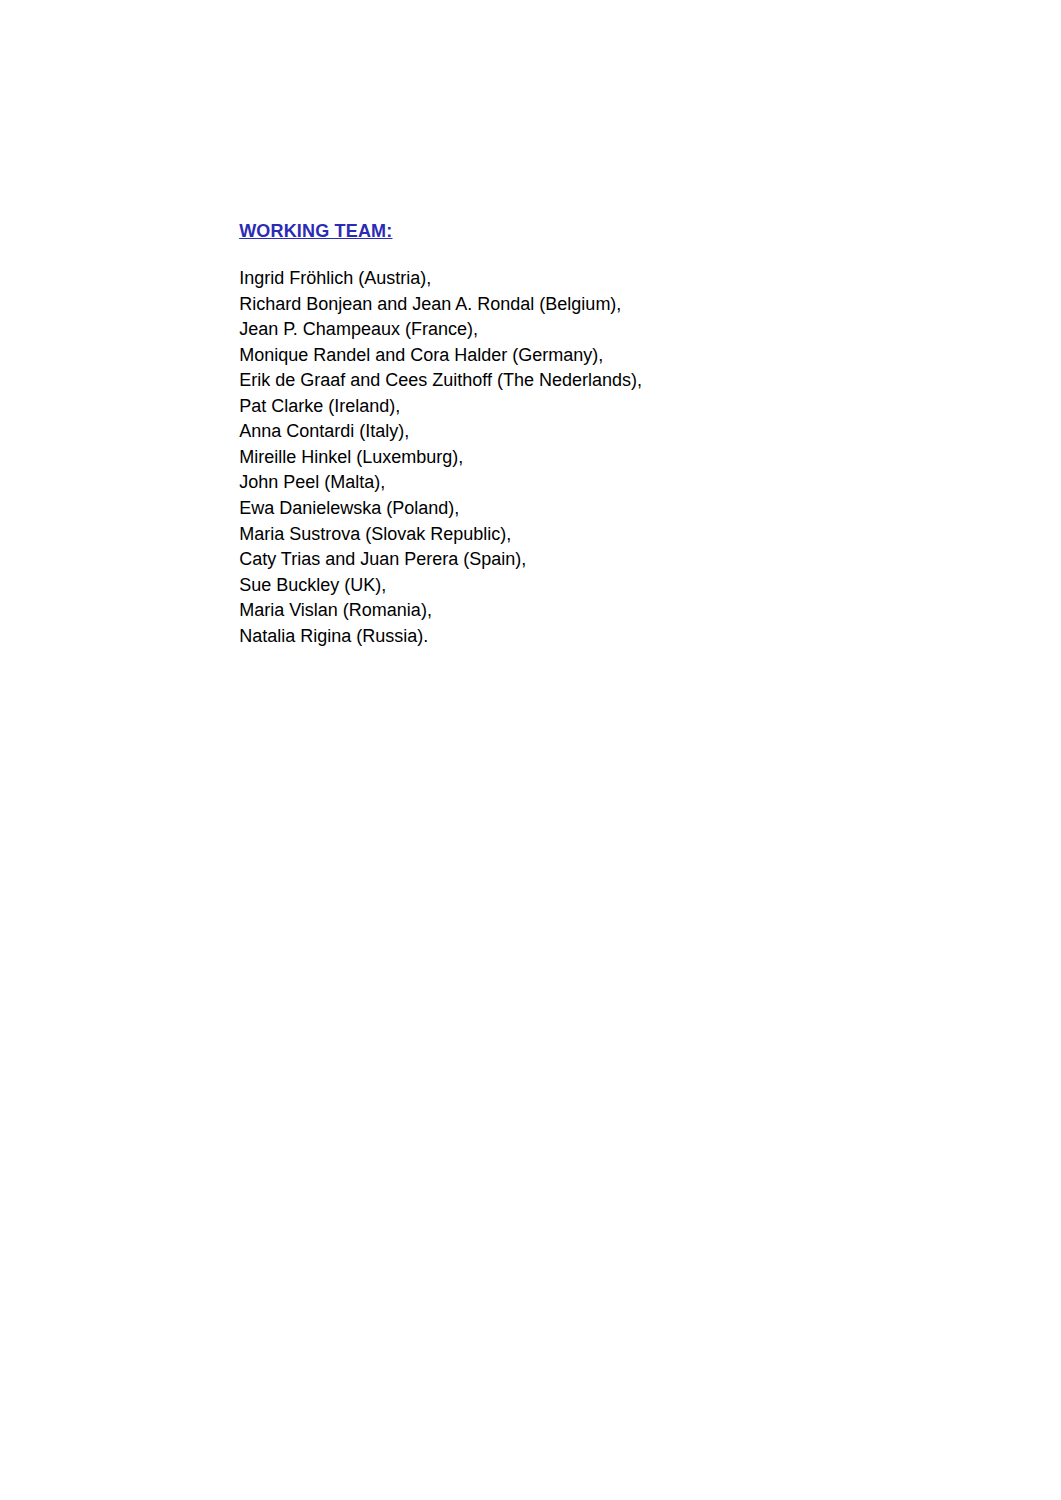WORKING TEAM:
Ingrid Fröhlich (Austria),
Richard Bonjean and Jean A. Rondal (Belgium),
Jean P. Champeaux (France),
Monique Randel and Cora Halder (Germany),
Erik de Graaf and Cees Zuithoff (The Nederlands),
Pat Clarke (Ireland),
Anna Contardi (Italy),
Mireille Hinkel (Luxemburg),
John Peel (Malta),
Ewa Danielewska (Poland),
Maria Sustrova (Slovak Republic),
Caty Trias and Juan Perera (Spain),
Sue Buckley (UK),
Maria Vislan (Romania),
Natalia Rigina (Russia).